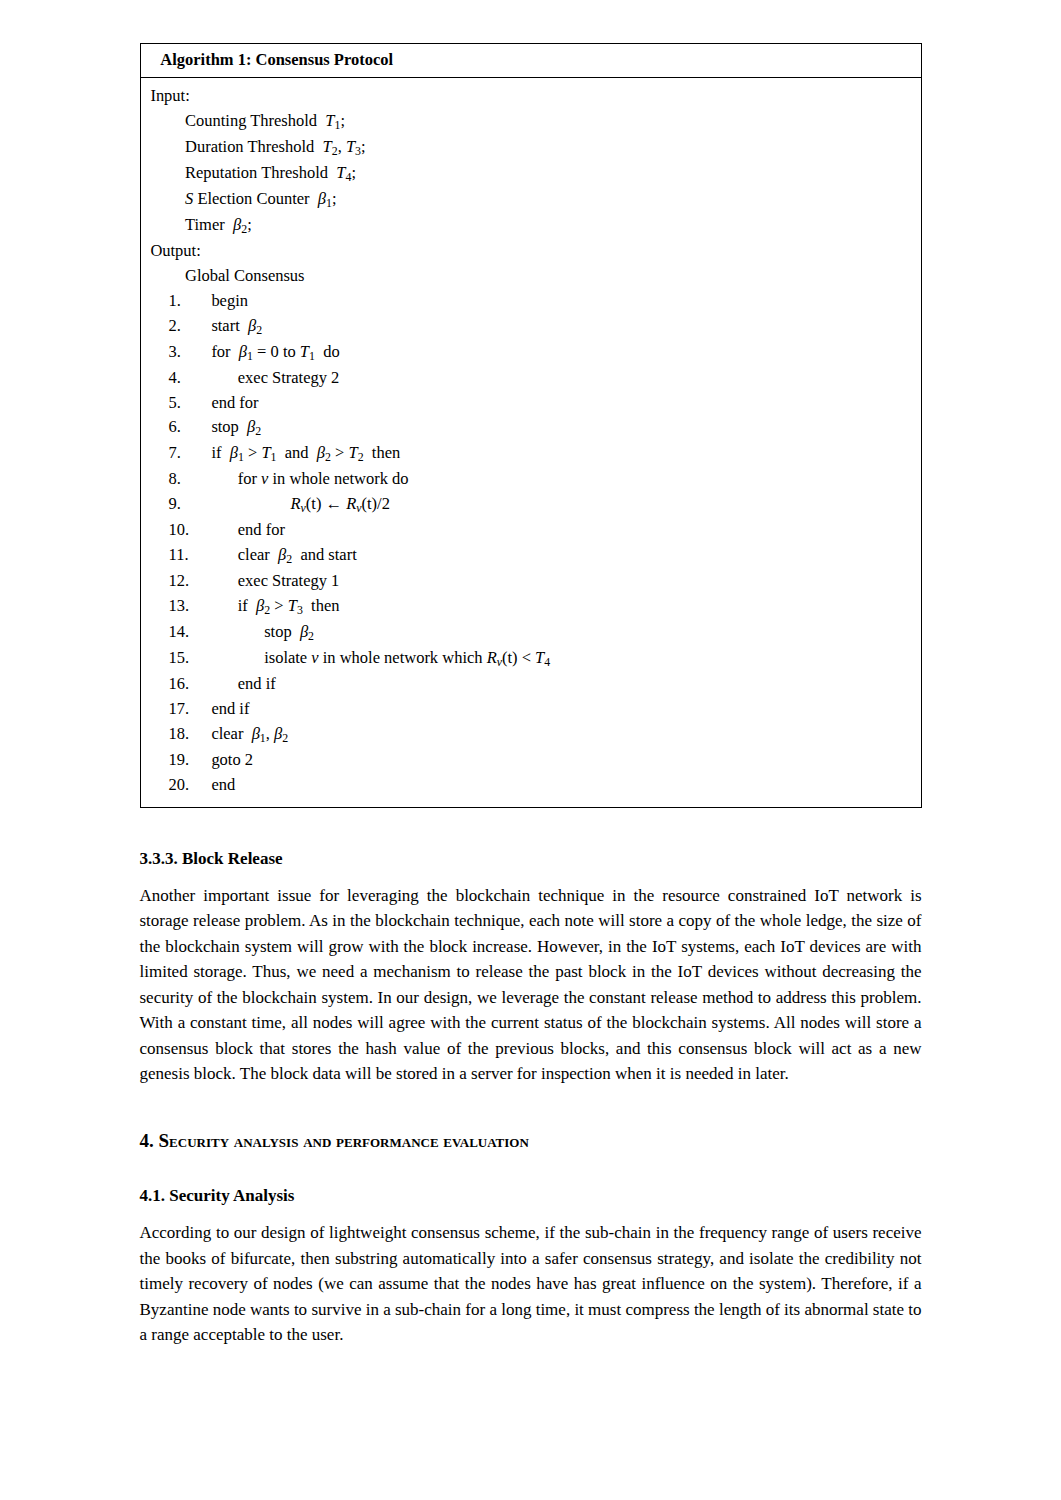Algorithm 1: Consensus Protocol
Input:
Counting Threshold T1;
Duration Threshold T2, T3;
Reputation Threshold T4;
S Election Counter β 1;
Timer β 2;
Output:
Global Consensus
begin
start β 2
for β 1 = 0 to T1 do
exec Strategy 2
end for
stop β 2
if β 1 > T1 and β 2 > T2 then
for v in whole network do
Rv(t) ← Rv(t)/2
end for
clear β 2 and start
exec Strategy 1
if β 2 > T3 then
stop β 2
isolate v in whole network which Rv(t) < T4
end if
end if
clear β 1, β 2
goto 2
end
3.3.3. Block Release
Another important issue for leveraging the blockchain technique in the resource constrained IoT network is storage release problem. As in the blockchain technique, each note will store a copy of the whole ledge, the size of the blockchain system will grow with the block increase. However, in the IoT systems, each IoT devices are with limited storage. Thus, we need a mechanism to release the past block in the IoT devices without decreasing the security of the blockchain system. In our design, we leverage the constant release method to address this problem. With a constant time, all nodes will agree with the current status of the blockchain systems. All nodes will store a consensus block that stores the hash value of the previous blocks, and this consensus block will act as a new genesis block. The block data will be stored in a server for inspection when it is needed in later.
4. Security analysis and performance evaluation
4.1. Security Analysis
According to our design of lightweight consensus scheme, if the sub-chain in the frequency range of users receive the books of bifurcate, then substring automatically into a safer consensus strategy, and isolate the credibility not timely recovery of nodes (we can assume that the nodes have has great influence on the system). Therefore, if a Byzantine node wants to survive in a sub-chain for a long time, it must compress the length of its abnormal state to a range acceptable to the user.